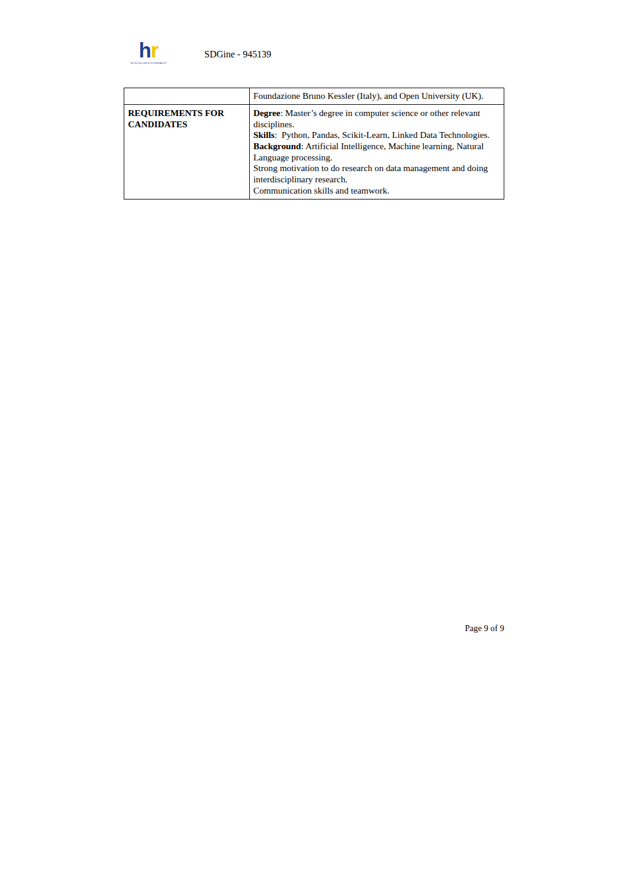hr
HR EXCELLENCE IN RESEARCH
SDGine - 945139
| | Foundazione Bruno Kessler (Italy), and Open University (UK). |
| Requirements for candidates | Degree : Master’s degree in computer science or other relevant disciplines. Skills : Python, Pandas, Scikit-Learn, Linked Data Technologies. Background : Artificial Intelligence, Machine learning, Natural Language processing. Strong motivation to do research on data management and doing interdisciplinary research. Communication skills and teamwork. |
Page 9 of 9